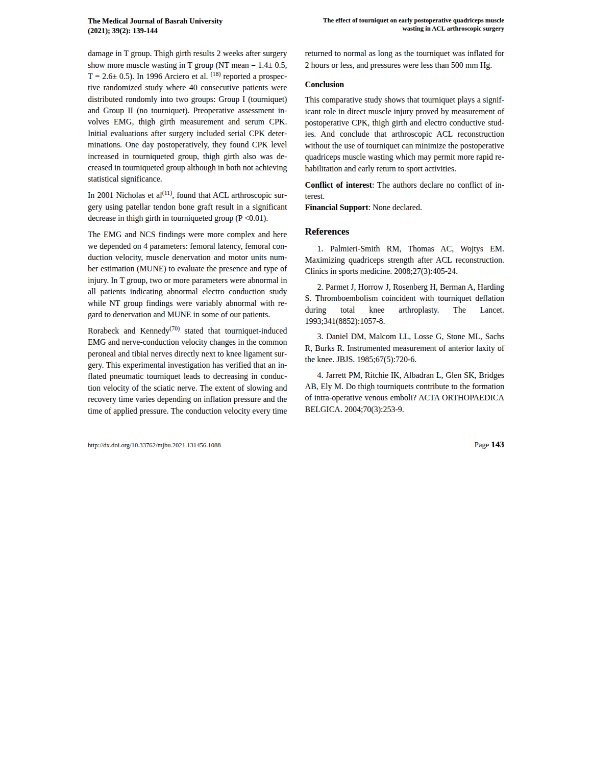The Medical Journal of Basrah University
(2021); 39(2): 139-144
The effect of tourniquet on early postoperative quadriceps muscle wasting in ACL arthroscopic surgery
damage in T group. Thigh girth results 2 weeks after surgery show more muscle wasting in T group (NT mean = 1.4± 0.5, T = 2.6± 0.5). In 1996 Arciero et al. (18) reported a prospective randomized study where 40 consecutive patients were distributed rondomly into two groups: Group I (tourniquet) and Group II (no tourniquet). Preoperative assessment involves EMG, thigh girth measurement and serum CPK. Initial evaluations after surgery included serial CPK determinations. One day postoperatively, they found CPK level increased in tourniqueted group, thigh girth also was decreased in tourniqueted group although in both not achieving statistical significance.
In 2001 Nicholas et al(11), found that ACL arthroscopic surgery using patellar tendon bone graft result in a significant decrease in thigh girth in tourniqueted group (P <0.01).
The EMG and NCS findings were more complex and here we depended on 4 parameters: femoral latency, femoral conduction velocity, muscle denervation and motor units number estimation (MUNE) to evaluate the presence and type of injury. In T group, two or more parameters were abnormal in all patients indicating abnormal electro conduction study while NT group findings were variably abnormal with regard to denervation and MUNE in some of our patients.
Rorabeck and Kennedy(70) stated that tourniquet-induced EMG and nerve-conduction velocity changes in the common peroneal and tibial nerves directly next to knee ligament surgery. This experimental investigation has verified that an inflated pneumatic tourniquet leads to decreasing in conduction velocity of the sciatic nerve. The extent of slowing and recovery time varies depending on inflation pressure and the time of applied pressure. The conduction velocity every time returned to normal as long as the tourniquet was inflated for 2 hours or less, and pressures were less than 500 mm Hg.
Conclusion
This comparative study shows that tourniquet plays a significant role in direct muscle injury proved by measurement of postoperative CPK, thigh girth and electro conductive studies. And conclude that arthroscopic ACL reconstruction without the use of tourniquet can minimize the postoperative quadriceps muscle wasting which may permit more rapid rehabilitation and early return to sport activities.
Conflict of interest: The authors declare no conflict of interest.
Financial Support: None declared.
References
1. Palmieri-Smith RM, Thomas AC, Wojtys EM. Maximizing quadriceps strength after ACL reconstruction. Clinics in sports medicine. 2008;27(3):405-24.
2. Parmet J, Horrow J, Rosenberg H, Berman A, Harding S. Thromboembolism coincident with tourniquet deflation during total knee arthroplasty. The Lancet. 1993;341(8852):1057-8.
3. Daniel DM, Malcom LL, Losse G, Stone ML, Sachs R, Burks R. Instrumented measurement of anterior laxity of the knee. JBJS. 1985;67(5):720-6.
4. Jarrett PM, Ritchie IK, Albadran L, Glen SK, Bridges AB, Ely M. Do thigh tourniquets contribute to the formation of intra-operative venous emboli? ACTA ORTHOPAEDICA BELGICA. 2004;70(3):253-9.
http://dx.doi.org/10.33762/mjbu.2021.131456.1088 Page 143